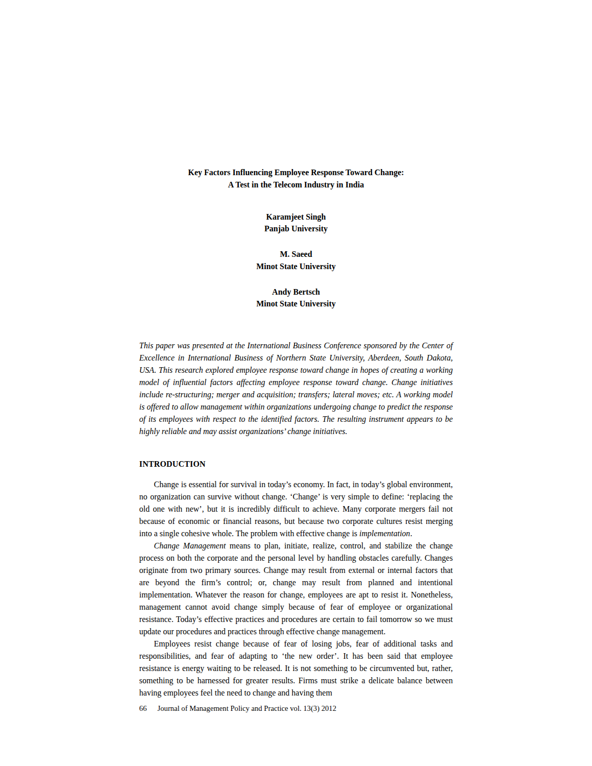Key Factors Influencing Employee Response Toward Change:
A Test in the Telecom Industry in India
Karamjeet Singh
Panjab University
M. Saeed
Minot State University
Andy Bertsch
Minot State University
This paper was presented at the International Business Conference sponsored by the Center of Excellence in International Business of Northern State University, Aberdeen, South Dakota, USA. This research explored employee response toward change in hopes of creating a working model of influential factors affecting employee response toward change. Change initiatives include re-structuring; merger and acquisition; transfers; lateral moves; etc. A working model is offered to allow management within organizations undergoing change to predict the response of its employees with respect to the identified factors. The resulting instrument appears to be highly reliable and may assist organizations’ change initiatives.
INTRODUCTION
Change is essential for survival in today’s economy. In fact, in today’s global environment, no organization can survive without change. ‘Change’ is very simple to define: ‘replacing the old one with new’, but it is incredibly difficult to achieve. Many corporate mergers fail not because of economic or financial reasons, but because two corporate cultures resist merging into a single cohesive whole. The problem with effective change is implementation.
Change Management means to plan, initiate, realize, control, and stabilize the change process on both the corporate and the personal level by handling obstacles carefully. Changes originate from two primary sources. Change may result from external or internal factors that are beyond the firm’s control; or, change may result from planned and intentional implementation. Whatever the reason for change, employees are apt to resist it. Nonetheless, management cannot avoid change simply because of fear of employee or organizational resistance. Today’s effective practices and procedures are certain to fail tomorrow so we must update our procedures and practices through effective change management.
Employees resist change because of fear of losing jobs, fear of additional tasks and responsibilities, and fear of adapting to ‘the new order’. It has been said that employee resistance is energy waiting to be released. It is not something to be circumvented but, rather, something to be harnessed for greater results. Firms must strike a delicate balance between having employees feel the need to change and having them
66 Journal of Management Policy and Practice vol. 13(3) 2012